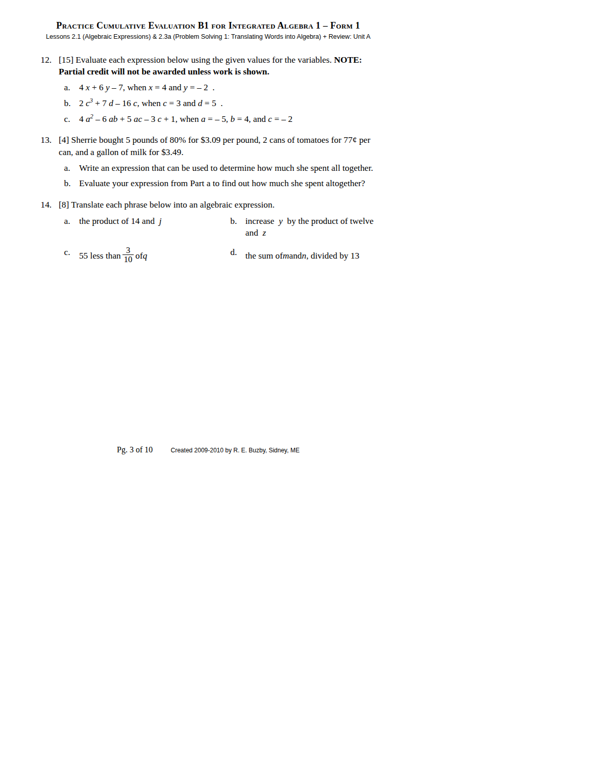Practice Cumulative Evaluation B1 for Integrated Algebra 1 – Form 1
Lessons 2.1 (Algebraic Expressions) & 2.3a (Problem Solving 1: Translating Words into Algebra) + Review: Unit A
[15] Evaluate each expression below using the given values for the variables. NOTE: Partial credit will not be awarded unless work is shown.
4 x + 6 y – 7, when x = 4 and y = – 2 .
2 c3 + 7 d – 16 c, when c = 3 and d = 5 .
4 a2 – 6 ab + 5 ac – 3 c + 1, when a = – 5, b = 4, and c = – 2
[4] Sherrie bought 5 pounds of 80% for $3.09 per pound, 2 cans of tomatoes for 77¢ per can, and a gallon of milk for $3.49.
Write an expression that can be used to determine how much she spent all together.
Evaluate your expression from Part a to find out how much she spent altogether?
[8] Translate each phrase below into an algebraic expression.
the product of 14 and j
increase y by the product of twelve and z
55 less than 310 of q
the sum of m and n, divided by 13
Pg. 3 of 10 Created 2009-2010 by R. E. Buzby, Sidney, ME